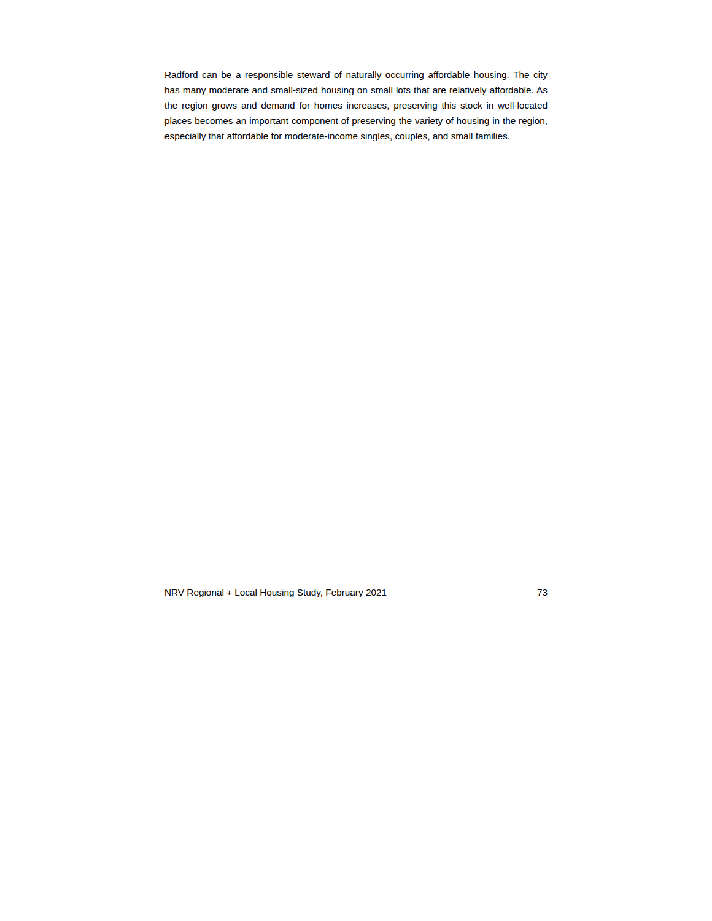Radford can be a responsible steward of naturally occurring affordable housing. The city has many moderate and small-sized housing on small lots that are relatively affordable. As the region grows and demand for homes increases, preserving this stock in well-located places becomes an important component of preserving the variety of housing in the region, especially that affordable for moderate-income singles, couples, and small families.
NRV Regional + Local Housing Study, February 2021 73